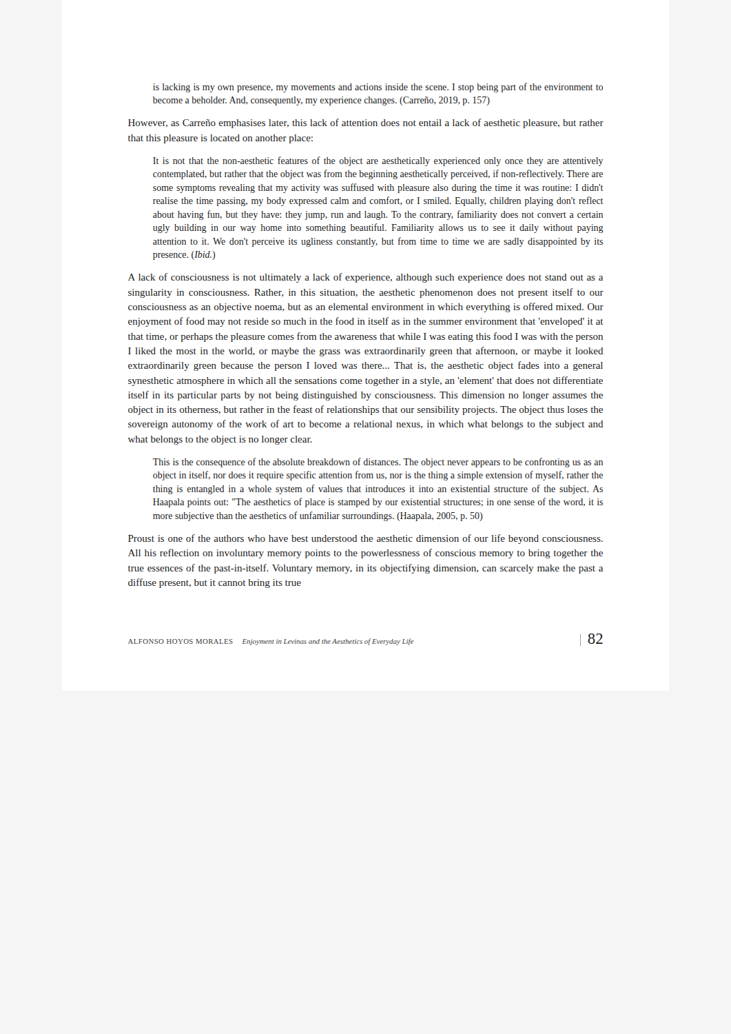is lacking is my own presence, my movements and actions inside the scene. I stop being part of the environment to become a beholder. And, consequently, my experience changes. (Carreño, 2019, p. 157)
However, as Carreño emphasises later, this lack of attention does not entail a lack of aesthetic pleasure, but rather that this pleasure is located on another place:
It is not that the non-aesthetic features of the object are aesthetically experienced only once they are attentively contemplated, but rather that the object was from the beginning aesthetically perceived, if non-reflectively. There are some symptoms revealing that my activity was suffused with pleasure also during the time it was routine: I didn't realise the time passing, my body expressed calm and comfort, or I smiled. Equally, children playing don't reflect about having fun, but they have: they jump, run and laugh. To the contrary, familiarity does not convert a certain ugly building in our way home into something beautiful. Familiarity allows us to see it daily without paying attention to it. We don't perceive its ugliness constantly, but from time to time we are sadly disappointed by its presence. (Ibid.)
A lack of consciousness is not ultimately a lack of experience, although such experience does not stand out as a singularity in consciousness. Rather, in this situation, the aesthetic phenomenon does not present itself to our consciousness as an objective noema, but as an elemental environment in which everything is offered mixed. Our enjoyment of food may not reside so much in the food in itself as in the summer environment that 'enveloped' it at that time, or perhaps the pleasure comes from the awareness that while I was eating this food I was with the person I liked the most in the world, or maybe the grass was extraordinarily green that afternoon, or maybe it looked extraordinarily green because the person I loved was there... That is, the aesthetic object fades into a general synesthetic atmosphere in which all the sensations come together in a style, an 'element' that does not differentiate itself in its particular parts by not being distinguished by consciousness. This dimension no longer assumes the object in its otherness, but rather in the feast of relationships that our sensibility projects. The object thus loses the sovereign autonomy of the work of art to become a relational nexus, in which what belongs to the subject and what belongs to the object is no longer clear.
This is the consequence of the absolute breakdown of distances. The object never appears to be confronting us as an object in itself, nor does it require specific attention from us, nor is the thing a simple extension of myself, rather the thing is entangled in a whole system of values that introduces it into an existential structure of the subject. As Haapala points out: "The aesthetics of place is stamped by our existential structures; in one sense of the word, it is more subjective than the aesthetics of unfamiliar surroundings. (Haapala, 2005, p. 50)
Proust is one of the authors who have best understood the aesthetic dimension of our life beyond consciousness. All his reflection on involuntary memory points to the powerlessness of conscious memory to bring together the true essences of the past-in-itself. Voluntary memory, in its objectifying dimension, can scarcely make the past a diffuse present, but it cannot bring its true
Alfonso Hoyos Morales
Enjoyment in Levinas and the Aesthetics of Everyday Life
82